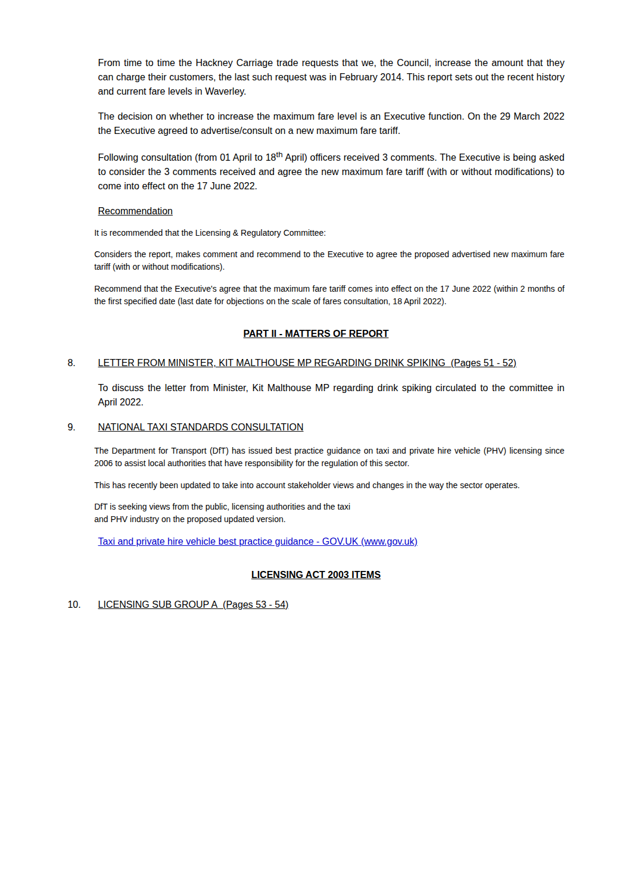From time to time the Hackney Carriage trade requests that we, the Council, increase the amount that they can charge their customers, the last such request was in February 2014. This report sets out the recent history and current fare levels in Waverley.
The decision on whether to increase the maximum fare level is an Executive function. On the 29 March 2022 the Executive agreed to advertise/consult on a new maximum fare tariff.
Following consultation (from 01 April to 18th April) officers received 3 comments. The Executive is being asked to consider the 3 comments received and agree the new maximum fare tariff (with or without modifications) to come into effect on the 17 June 2022.
Recommendation
It is recommended that the Licensing & Regulatory Committee:
Considers the report, makes comment and recommend to the Executive to agree the proposed advertised new maximum fare tariff (with or without modifications).
Recommend that the Executive's agree that the maximum fare tariff comes into effect on the 17 June 2022 (within 2 months of the first specified date (last date for objections on the scale of fares consultation, 18 April 2022).
PART II - MATTERS OF REPORT
8.
LETTER FROM MINISTER, KIT MALTHOUSE MP REGARDING DRINK SPIKING (Pages 51 - 52)
To discuss the letter from Minister, Kit Malthouse MP regarding drink spiking circulated to the committee in April 2022.
9.
NATIONAL TAXI STANDARDS CONSULTATION
The Department for Transport (DfT) has issued best practice guidance on taxi and private hire vehicle (PHV) licensing since 2006 to assist local authorities that have responsibility for the regulation of this sector.
This has recently been updated to take into account stakeholder views and changes in the way the sector operates.
DfT is seeking views from the public, licensing authorities and the taxi
and PHV industry on the proposed updated version.
Taxi and private hire vehicle best practice guidance - GOV.UK (www.gov.uk)
LICENSING ACT 2003 ITEMS
10.
LICENSING SUB GROUP A (Pages 53 - 54)